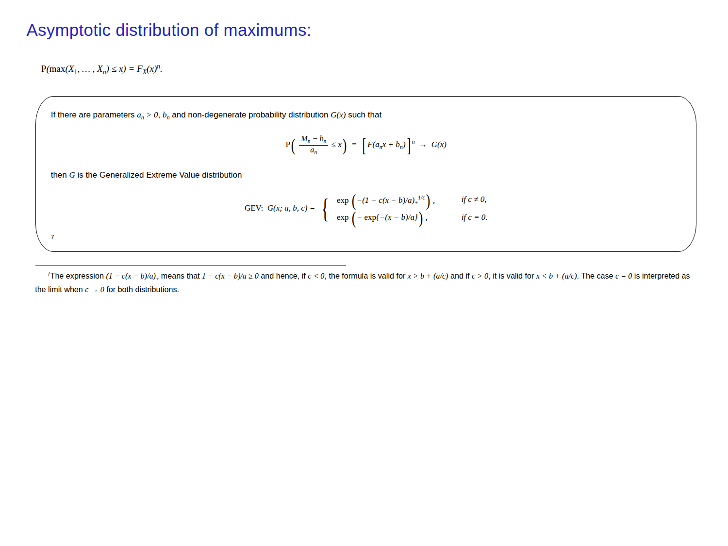Asymptotic distribution of maximums:
P(max(X1, … , Xn) ≤ x) = FX(x)n.
If there are parameters an > 0, bn and non-degenerate probability distribution G(x) such that
P( Mn − bn an ≤ x) = [F(anx + bn)]n → G(x)
then G is the Generalized Extreme Value distribution
GEV: G(x; a, b, c) = { exp (−(1 − c(x − b)/a)+1/c) , if c ≠ 0, exp (− exp{−(x − b)/a}) , if c = 0.
7
7 The expression (1 − c(x − b)/a)+ means that 1 − c(x − b)/a ≥ 0 and hence, if c < 0, the formula is valid for x > b + (a/c) and if c > 0, it is valid for x < b + (a/c). The case c = 0 is interpreted as the limit when c → 0 for both distributions.